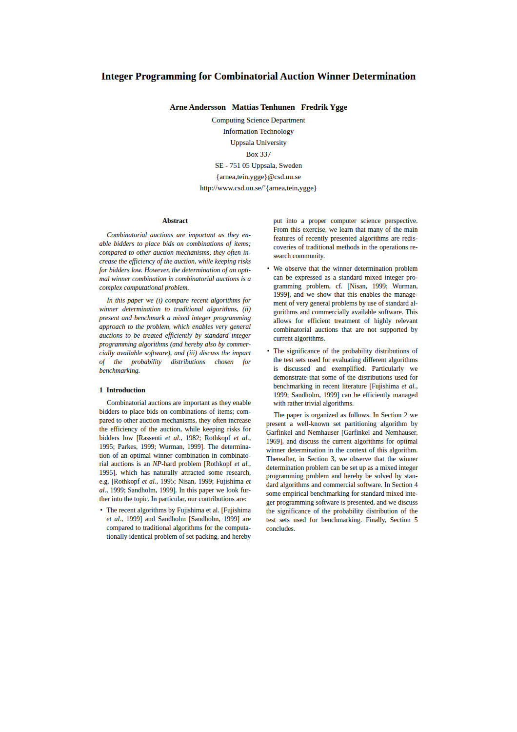Integer Programming for Combinatorial Auction Winner Determination
Arne Andersson Mattias Tenhunen Fredrik Ygge
Computing Science Department
Information Technology
Uppsala University
Box 337
SE - 751 05 Uppsala, Sweden
{arnea,tein,ygge}@csd.uu.se
http://www.csd.uu.se/˜{arnea,tein,ygge}
Abstract
Combinatorial auctions are important as they enable bidders to place bids on combinations of items; compared to other auction mechanisms, they often increase the efficiency of the auction, while keeping risks for bidders low. However, the determination of an optimal winner combination in combinatorial auctions is a complex computational problem.
In this paper we (i) compare recent algorithms for winner determination to traditional algorithms, (ii) present and benchmark a mixed integer programming approach to the problem, which enables very general auctions to be treated efficiently by standard integer programming algorithms (and hereby also by commercially available software), and (iii) discuss the impact of the probability distributions chosen for benchmarking.
1 Introduction
Combinatorial auctions are important as they enable bidders to place bids on combinations of items; compared to other auction mechanisms, they often increase the efficiency of the auction, while keeping risks for bidders low [Rassenti et al., 1982; Rothkopf et al., 1995; Parkes, 1999; Wurman, 1999]. The determination of an optimal winner combination in combinatorial auctions is an NP-hard problem [Rothkopf et al., 1995], which has naturally attracted some research, e.g. [Rothkopf et al., 1995; Nisan, 1999; Fujishima et al., 1999; Sandholm, 1999]. In this paper we look further into the topic. In particular, our contributions are:
The recent algorithms by Fujishima et al. [Fujishima et al., 1999] and Sandholm [Sandholm, 1999] are compared to traditional algorithms for the computationally identical problem of set packing, and hereby put into a proper computer science perspective. From this exercise, we learn that many of the main features of recently presented algorithms are rediscoveries of traditional methods in the operations research community.
We observe that the winner determination problem can be expressed as a standard mixed integer programming problem, cf. [Nisan, 1999; Wurman, 1999], and we show that this enables the management of very general problems by use of standard algorithms and commercially available software. This allows for efficient treatment of highly relevant combinatorial auctions that are not supported by current algorithms.
The significance of the probability distributions of the test sets used for evaluating different algorithms is discussed and exemplified. Particularly we demonstrate that some of the distributions used for benchmarking in recent literature [Fujishima et al., 1999; Sandholm, 1999] can be efficiently managed with rather trivial algorithms.
The paper is organized as follows. In Section 2 we present a well-known set partitioning algorithm by Garfinkel and Nemhauser [Garfinkel and Nemhauser, 1969], and discuss the current algorithms for optimal winner determination in the context of this algorithm. Thereafter, in Section 3, we observe that the winner determination problem can be set up as a mixed integer programming problem and hereby be solved by standard algorithms and commercial software. In Section 4 some empirical benchmarking for standard mixed integer programming software is presented, and we discuss the significance of the probability distribution of the test sets used for benchmarking. Finally, Section 5 concludes.